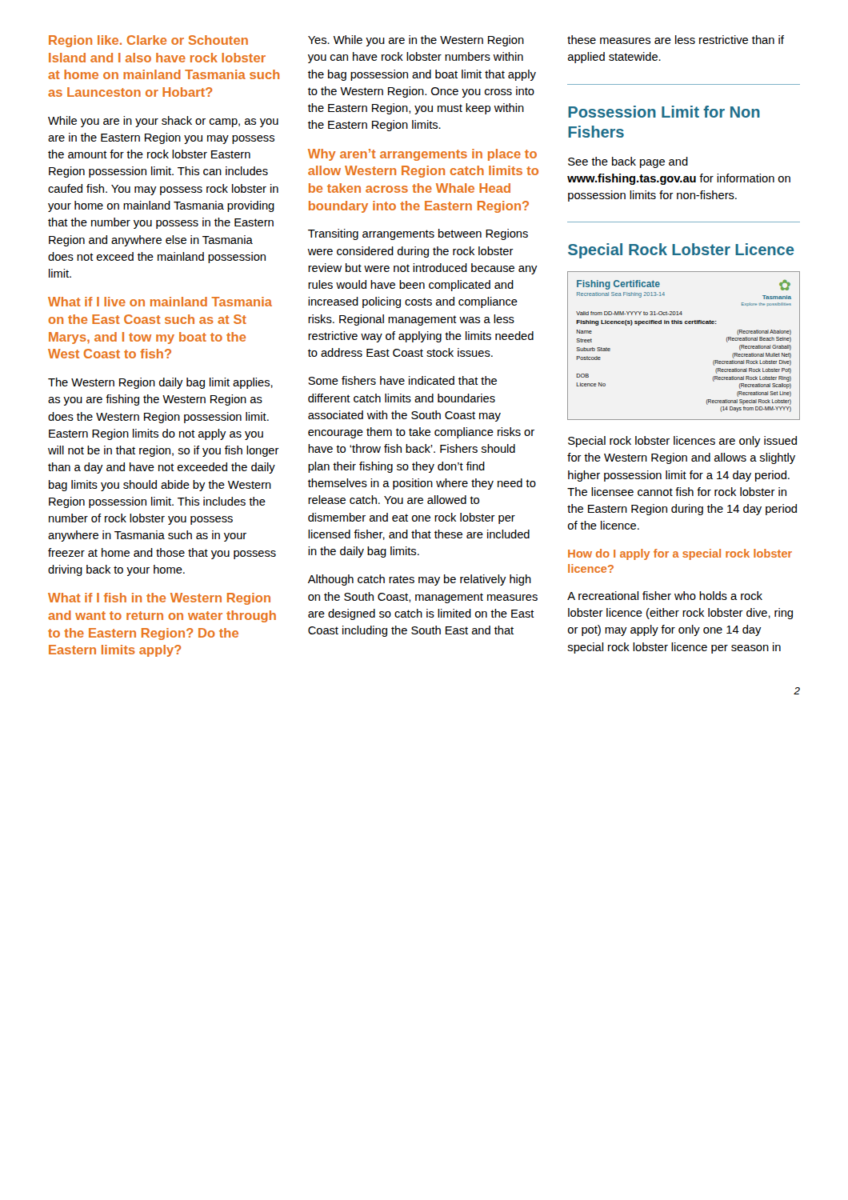Region like. Clarke or Schouten Island and I also have rock lobster at home on mainland Tasmania such as Launceston or Hobart?
While you are in your shack or camp, as you are in the Eastern Region you may possess the amount for the rock lobster Eastern Region possession limit. This can includes caufed fish. You may possess rock lobster in your home on mainland Tasmania providing that the number you possess in the Eastern Region and anywhere else in Tasmania does not exceed the mainland possession limit.
What if I live on mainland Tasmania on the East Coast such as at St Marys, and I tow my boat to the West Coast to fish?
The Western Region daily bag limit applies, as you are fishing the Western Region as does the Western Region possession limit. Eastern Region limits do not apply as you will not be in that region, so if you fish longer than a day and have not exceeded the daily bag limits you should abide by the Western Region possession limit. This includes the number of rock lobster you possess anywhere in Tasmania such as in your freezer at home and those that you possess driving back to your home.
What if I fish in the Western Region and want to return on water through to the Eastern Region? Do the Eastern limits apply?
Yes. While you are in the Western Region you can have rock lobster numbers within the bag possession and boat limit that apply to the Western Region. Once you cross into the Eastern Region, you must keep within the Eastern Region limits.
Why aren’t arrangements in place to allow Western Region catch limits to be taken across the Whale Head boundary into the Eastern Region?
Transiting arrangements between Regions were considered during the rock lobster review but were not introduced because any rules would have been complicated and increased policing costs and compliance risks. Regional management was a less restrictive way of applying the limits needed to address East Coast stock issues.
Some fishers have indicated that the different catch limits and boundaries associated with the South Coast may encourage them to take compliance risks or have to ‘throw fish back’. Fishers should plan their fishing so they don’t find themselves in a position where they need to release catch. You are allowed to dismember and eat one rock lobster per licensed fisher, and that these are included in the daily bag limits.
Although catch rates may be relatively high on the South Coast, management measures are designed so catch is limited on the East Coast including the South East and that these measures are less restrictive than if applied statewide.
Possession Limit for Non Fishers
See the back page and www.fishing.tas.gov.au for information on possession limits for non-fishers.
Special Rock Lobster Licence
Fishing Certificate
Recreational Sea Fishing 2013-14
✿
Tasmania
Explore the possibilities
Valid from DD-MM-YYYY to 31-Oct-2014
Fishing Licence(s) specified in this certificate:
Name
Street
Suburb State
Postcode
DOB
Licence No
(Recreational Abalone)
(Recreational Beach Seine)
(Recreational Graball)
(Recreational Mullet Net)
(Recreational Rock Lobster Dive)
(Recreational Rock Lobster Pot)
(Recreational Rock Lobster Ring)
(Recreational Scallop)
(Recreational Set Line)
(Recreational Special Rock Lobster)
(14 Days from DD-MM-YYYY)
Special rock lobster licences are only issued for the Western Region and allows a slightly higher possession limit for a 14 day period. The licensee cannot fish for rock lobster in the Eastern Region during the 14 day period of the licence.
How do I apply for a special rock lobster licence?
A recreational fisher who holds a rock lobster licence (either rock lobster dive, ring or pot) may apply for only one 14 day special rock lobster licence per season in
2